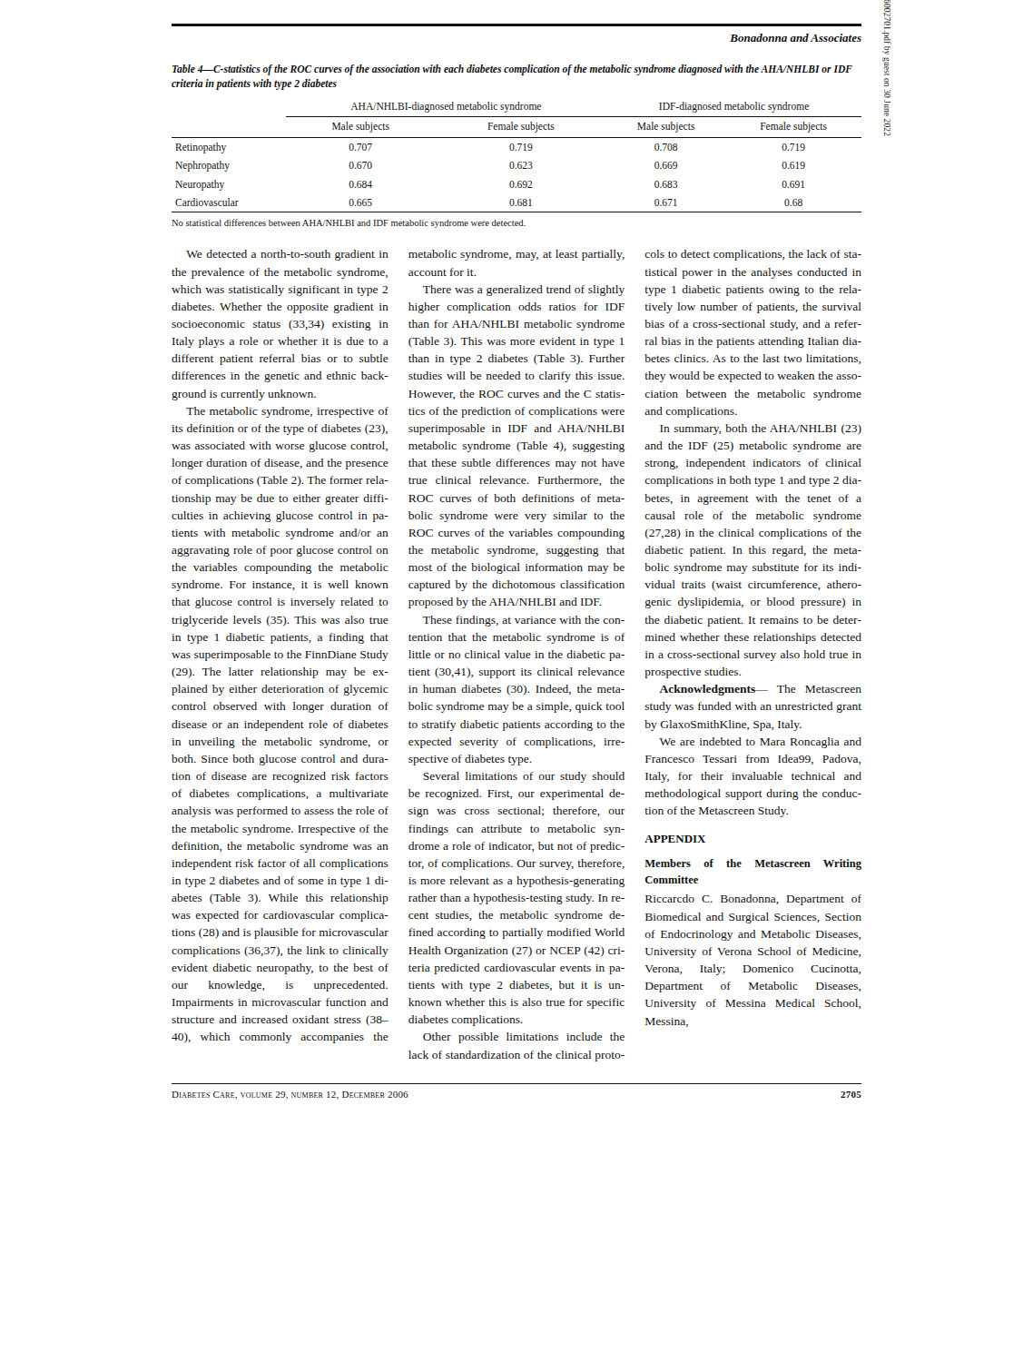Bonadonna and Associates
Table 4—C-statistics of the ROC curves of the association with each diabetes complication of the metabolic syndrome diagnosed with the AHA/NHLBI or IDF criteria in patients with type 2 diabetes
| | AHA/NHLBI-diagnosed metabolic syndrome | IDF-diagnosed metabolic syndrome |
| --- | --- | --- |
| | Male subjects | Female subjects | Male subjects | Female subjects |
| Retinopathy | 0.707 | 0.719 | 0.708 | 0.719 |
| Nephropathy | 0.670 | 0.623 | 0.669 | 0.619 |
| Neuropathy | 0.684 | 0.692 | 0.683 | 0.691 |
| Cardiovascular | 0.665 | 0.681 | 0.671 | 0.68 |
No statistical differences between AHA/NHLBI and IDF metabolic syndrome were detected.
We detected a north-to-south gradient in the prevalence of the metabolic syndrome, which was statistically significant in type 2 diabetes. Whether the opposite gradient in socioeconomic status (33,34) existing in Italy plays a role or whether it is due to a different patient referral bias or to subtle differences in the genetic and ethnic background is currently unknown.
The metabolic syndrome, irrespective of its definition or of the type of diabetes (23), was associated with worse glucose control, longer duration of disease, and the presence of complications (Table 2). The former relationship may be due to either greater difficulties in achieving glucose control in patients with metabolic syndrome and/or an aggravating role of poor glucose control on the variables compounding the metabolic syndrome. For instance, it is well known that glucose control is inversely related to triglyceride levels (35). This was also true in type 1 diabetic patients, a finding that was superimposable to the FinnDiane Study (29). The latter relationship may be explained by either deterioration of glycemic control observed with longer duration of disease or an independent role of diabetes in unveiling the metabolic syndrome, or both. Since both glucose control and duration of disease are recognized risk factors of diabetes complications, a multivariate analysis was performed to assess the role of the metabolic syndrome. Irrespective of the definition, the metabolic syndrome was an independent risk factor of all complications in type 2 diabetes and of some in type 1 diabetes (Table 3). While this relationship was expected for cardiovascular complications (28) and is plausible for microvascular complications (36,37), the link to clinically evident diabetic neuropathy, to the best of our knowledge, is unprecedented. Impairments in microvascular function and structure and increased oxidant stress (38–40), which commonly accompanies the metabolic syndrome, may, at least partially, account for it.
There was a generalized trend of slightly higher complication odds ratios for IDF than for AHA/NHLBI metabolic syndrome (Table 3). This was more evident in type 1 than in type 2 diabetes (Table 3). Further studies will be needed to clarify this issue. However, the ROC curves and the C statistics of the prediction of complications were superimposable in IDF and AHA/NHLBI metabolic syndrome (Table 4), suggesting that these subtle differences may not have true clinical relevance. Furthermore, the ROC curves of both definitions of metabolic syndrome were very similar to the ROC curves of the variables compounding the metabolic syndrome, suggesting that most of the biological information may be captured by the dichotomous classification proposed by the AHA/NHLBI and IDF.
These findings, at variance with the contention that the metabolic syndrome is of little or no clinical value in the diabetic patient (30,41), support its clinical relevance in human diabetes (30). Indeed, the metabolic syndrome may be a simple, quick tool to stratify diabetic patients according to the expected severity of complications, irrespective of diabetes type.
Several limitations of our study should be recognized. First, our experimental design was cross sectional; therefore, our findings can attribute to metabolic syndrome a role of indicator, but not of predictor, of complications. Our survey, therefore, is more relevant as a hypothesis-generating rather than a hypothesis-testing study. In recent studies, the metabolic syndrome defined according to partially modified World Health Organization (27) or NCEP (42) criteria predicted cardiovascular events in patients with type 2 diabetes, but it is unknown whether this is also true for specific diabetes complications.
Other possible limitations include the lack of standardization of the clinical protocols to detect complications, the lack of statistical power in the analyses conducted in type 1 diabetic patients owing to the relatively low number of patients, the survival bias of a cross-sectional study, and a referral bias in the patients attending Italian diabetes clinics. As to the last two limitations, they would be expected to weaken the association between the metabolic syndrome and complications.
In summary, both the AHA/NHLBI (23) and the IDF (25) metabolic syndrome are strong, independent indicators of clinical complications in both type 1 and type 2 diabetes, in agreement with the tenet of a causal role of the metabolic syndrome (27,28) in the clinical complications of the diabetic patient. In this regard, the metabolic syndrome may substitute for its individual traits (waist circumference, atherogenic dyslipidemia, or blood pressure) in the diabetic patient. It remains to be determined whether these relationships detected in a cross-sectional survey also hold true in prospective studies.
Acknowledgments— The Metascreen study was funded with an unrestricted grant by GlaxoSmithKline, Spa, Italy.
We are indebted to Mara Roncaglia and Francesco Tessari from Idea99, Padova, Italy, for their invaluable technical and methodological support during the conduction of the Metascreen Study.
APPENDIX
Members of the Metascreen Writing Committee
Riccarcdo C. Bonadonna, Department of Biomedical and Surgical Sciences, Section of Endocrinology and Metabolic Diseases, University of Verona School of Medicine, Verona, Italy; Domenico Cucinotta, Department of Metabolic Diseases, University of Messina Medical School, Messina,
Diabetes Care, volume 29, number 12, December 2006
2705
Downloaded from http://diabetesjournals.org/care/article-pdf/29/12/2701/592470/zdc01206002701.pdf by guest on 30 June 2022